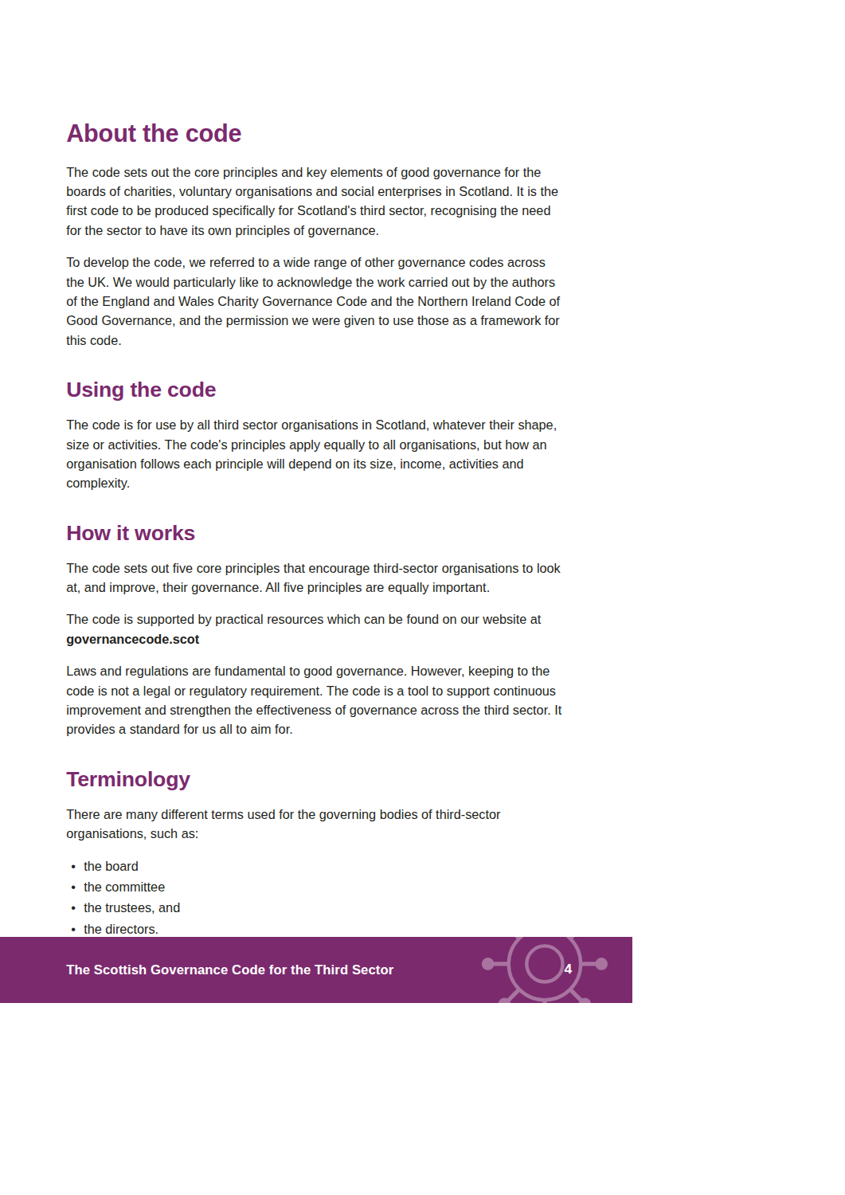About the code
The code sets out the core principles and key elements of good governance for the boards of charities, voluntary organisations and social enterprises in Scotland. It is the first code to be produced specifically for Scotland's third sector, recognising the need for the sector to have its own principles of governance.
To develop the code, we referred to a wide range of other governance codes across the UK. We would particularly like to acknowledge the work carried out by the authors of the England and Wales Charity Governance Code and the Northern Ireland Code of Good Governance, and the permission we were given to use those as a framework for this code.
Using the code
The code is for use by all third sector organisations in Scotland, whatever their shape, size or activities. The code's principles apply equally to all organisations, but how an organisation follows each principle will depend on its size, income, activities and complexity.
How it works
The code sets out five core principles that encourage third-sector organisations to look at, and improve, their governance. All five principles are equally important.
The code is supported by practical resources which can be found on our website at
governancecode.scot
Laws and regulations are fundamental to good governance. However, keeping to the code is not a legal or regulatory requirement. The code is a tool to support continuous improvement and strengthen the effectiveness of governance across the third sector. It provides a standard for us all to aim for.
Terminology
There are many different terms used for the governing bodies of third-sector organisations, such as:
the board
the committee
the trustees, and
the directors.
The difference between these terms usually reflects the different legal structure of organisations,
The Scottish Governance Code for the Third Sector 4